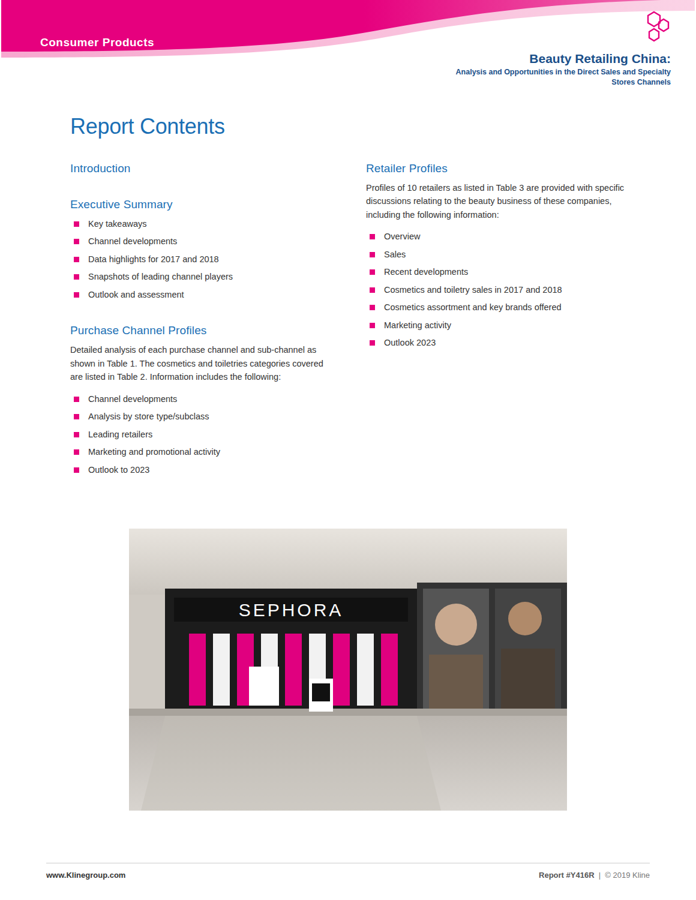Consumer Products
Beauty Retailing China:
Analysis and Opportunities in the Direct Sales and Specialty
Stores Channels
Report Contents
Introduction
Executive Summary
Key takeaways
Channel developments
Data highlights for 2017 and 2018
Snapshots of leading channel players
Outlook and assessment
Purchase Channel Profiles
Detailed analysis of each purchase channel and sub-channel as shown in Table 1. The cosmetics and toiletries categories covered are listed in Table 2. Information includes the following:
Channel developments
Analysis by store type/subclass
Leading retailers
Marketing and promotional activity
Outlook to 2023
Retailer Profiles
Profiles of 10 retailers as listed in Table 3 are provided with specific discussions relating to the beauty business of these companies, including the following information:
Overview
Sales
Recent developments
Cosmetics and toiletry sales in 2017 and 2018
Cosmetics assortment and key brands offered
Marketing activity
Outlook 2023
www.Klinegroup.com
Report #Y416R | © 2019 Kline